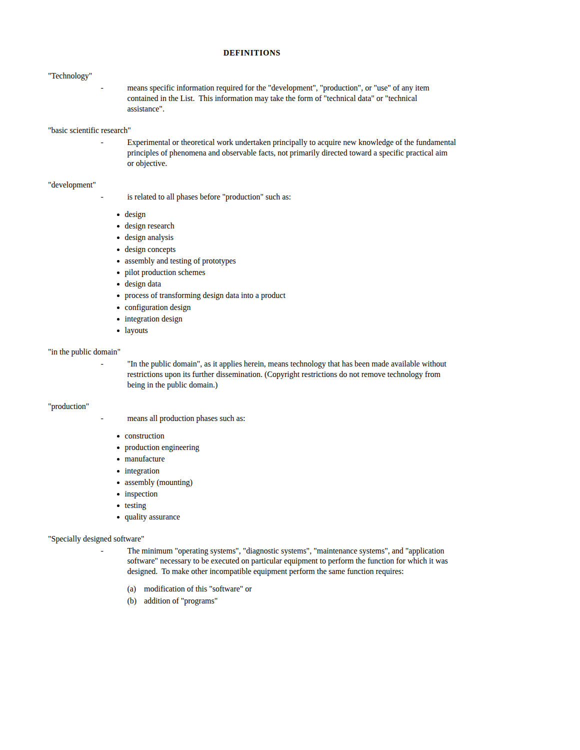DEFINITIONS
"Technology"
- means specific information required for the "development", "production", or "use" of any item contained in the List. This information may take the form of "technical data" or "technical assistance".
"basic scientific research"
- Experimental or theoretical work undertaken principally to acquire new knowledge of the fundamental principles of phenomena and observable facts, not primarily directed toward a specific practical aim or objective.
"development"
- is related to all phases before "production" such as:
design
design research
design analysis
design concepts
assembly and testing of prototypes
pilot production schemes
design data
process of transforming design data into a product
configuration design
integration design
layouts
"in the public domain"
- "In the public domain", as it applies herein, means technology that has been made available without restrictions upon its further dissemination. (Copyright restrictions do not remove technology from being in the public domain.)
"production"
- means all production phases such as:
construction
production engineering
manufacture
integration
assembly (mounting)
inspection
testing
quality assurance
"Specially designed software"
- The minimum "operating systems", "diagnostic systems", "maintenance systems", and "application software" necessary to be executed on particular equipment to perform the function for which it was designed. To make other incompatible equipment perform the same function requires:
(a) modification of this "software" or
(b) addition of "programs"